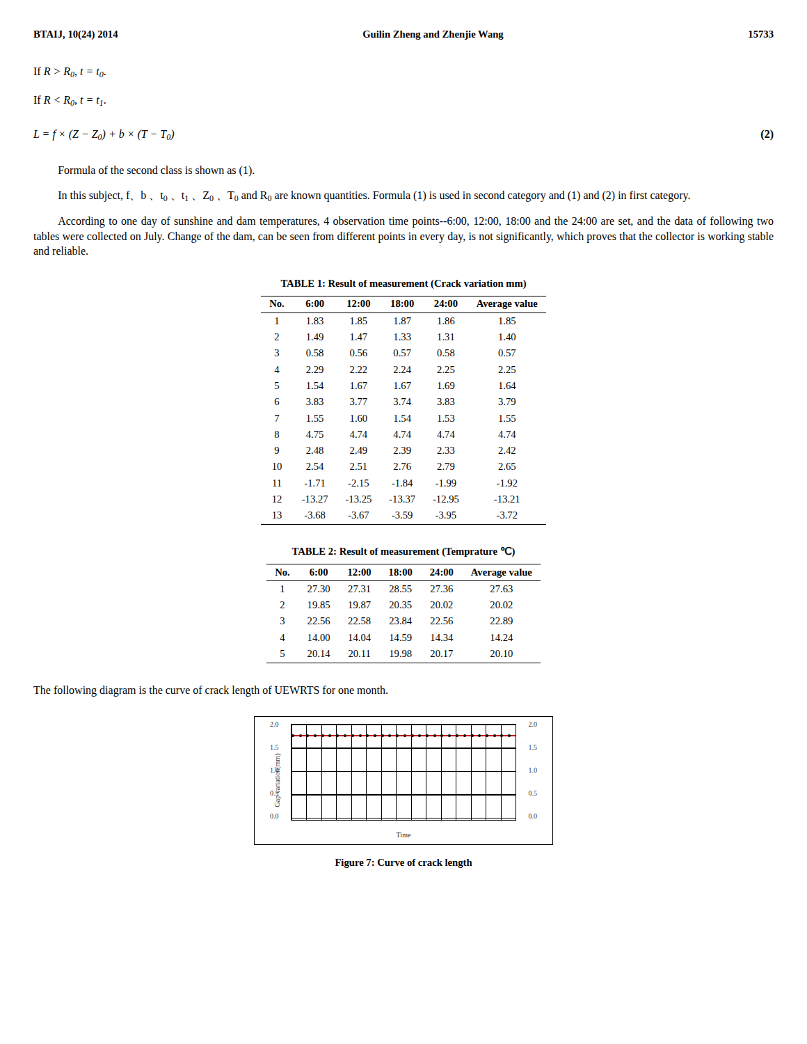BTAIJ, 10(24) 2014 Guilin Zheng and Zhenjie Wang 15733
If R > R0, t = t0.
If R < R0, t = t1.
L = f × (Z − Z0) + b × (T − T0) (2)
Formula of the second class is shown as (1).
In this subject, f、b 、t0 、t1 、Z0 、T0 and R0 are known quantities. Formula (1) is used in second category and (1) and (2) in first category.
According to one day of sunshine and dam temperatures, 4 observation time points--6:00, 12:00, 18:00 and the 24:00 are set, and the data of following two tables were collected on July. Change of the dam, can be seen from different points in every day, is not significantly, which proves that the collector is working stable and reliable.
TABLE 1: Result of measurement (Crack variation mm)
| No. | 6:00 | 12:00 | 18:00 | 24:00 | Average value |
| --- | --- | --- | --- | --- | --- |
| 1 | 1.83 | 1.85 | 1.87 | 1.86 | 1.85 |
| 2 | 1.49 | 1.47 | 1.33 | 1.31 | 1.40 |
| 3 | 0.58 | 0.56 | 0.57 | 0.58 | 0.57 |
| 4 | 2.29 | 2.22 | 2.24 | 2.25 | 2.25 |
| 5 | 1.54 | 1.67 | 1.67 | 1.69 | 1.64 |
| 6 | 3.83 | 3.77 | 3.74 | 3.83 | 3.79 |
| 7 | 1.55 | 1.60 | 1.54 | 1.53 | 1.55 |
| 8 | 4.75 | 4.74 | 4.74 | 4.74 | 4.74 |
| 9 | 2.48 | 2.49 | 2.39 | 2.33 | 2.42 |
| 10 | 2.54 | 2.51 | 2.76 | 2.79 | 2.65 |
| 11 | -1.71 | -2.15 | -1.84 | -1.99 | -1.92 |
| 12 | -13.27 | -13.25 | -13.37 | -12.95 | -13.21 |
| 13 | -3.68 | -3.67 | -3.59 | -3.95 | -3.72 |
TABLE 2: Result of measurement (Temprature ℃)
| No. | 6:00 | 12:00 | 18:00 | 24:00 | Average value |
| --- | --- | --- | --- | --- | --- |
| 1 | 27.30 | 27.31 | 28.55 | 27.36 | 27.63 |
| 2 | 19.85 | 19.87 | 20.35 | 20.02 | 20.02 |
| 3 | 22.56 | 22.58 | 23.84 | 22.56 | 22.89 |
| 4 | 14.00 | 14.04 | 14.59 | 14.34 | 14.24 |
| 5 | 20.14 | 20.11 | 19.98 | 20.17 | 20.10 |
The following diagram is the curve of crack length of UEWRTS for one month.
Gap variation(mm) 2.0 1.5 1.0 0.5 0.0 2.0 1.5 1.0 0.5 0.0
Time
Figure 7: Curve of crack length